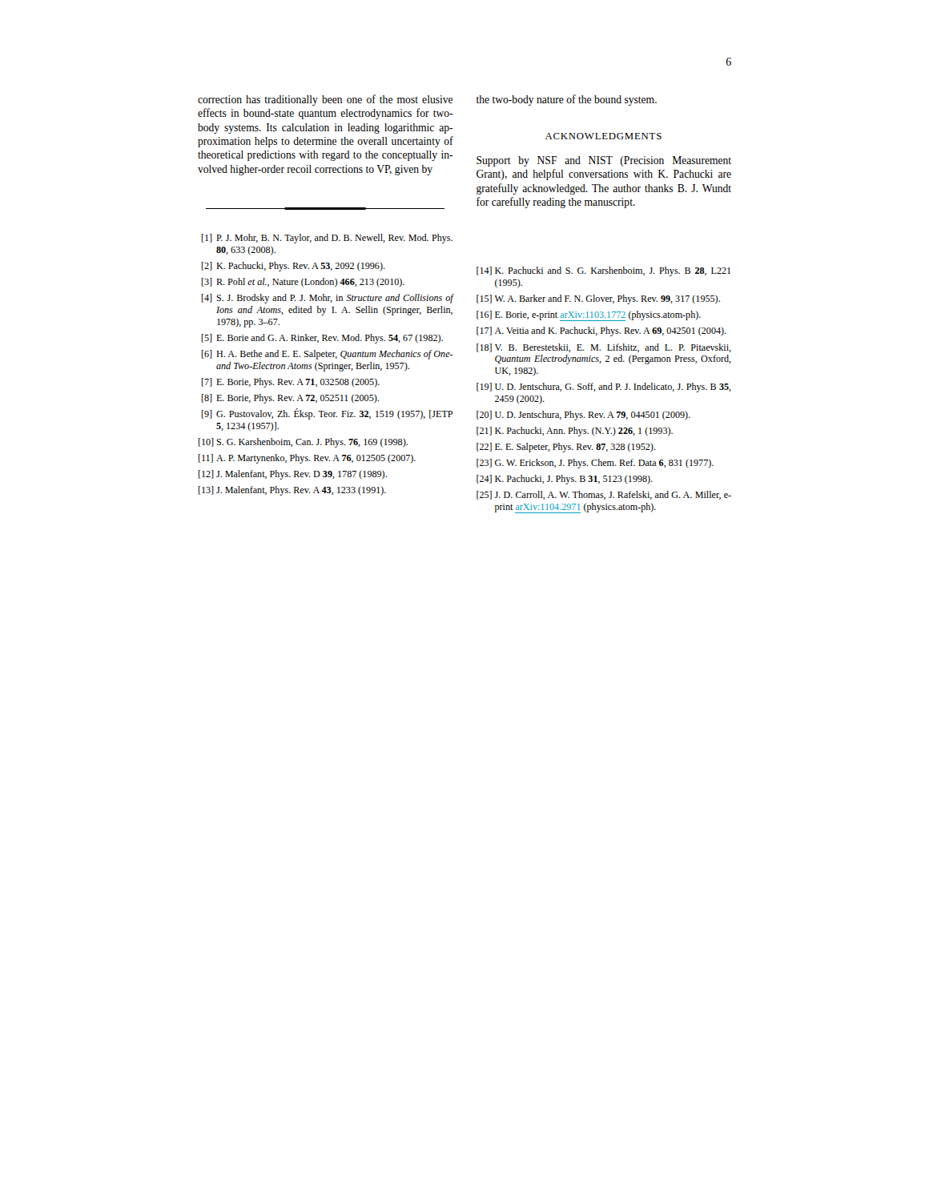6
correction has traditionally been one of the most elusive effects in bound-state quantum electrodynamics for two-body systems. Its calculation in leading logarithmic approximation helps to determine the overall uncertainty of theoretical predictions with regard to the conceptually involved higher-order recoil corrections to VP, given by
[1] P. J. Mohr, B. N. Taylor, and D. B. Newell, Rev. Mod. Phys. 80, 633 (2008).
[2] K. Pachucki, Phys. Rev. A 53, 2092 (1996).
[3] R. Pohl et al., Nature (London) 466, 213 (2010).
[4] S. J. Brodsky and P. J. Mohr, in Structure and Collisions of Ions and Atoms, edited by I. A. Sellin (Springer, Berlin, 1978), pp. 3–67.
[5] E. Borie and G. A. Rinker, Rev. Mod. Phys. 54, 67 (1982).
[6] H. A. Bethe and E. E. Salpeter, Quantum Mechanics of One- and Two-Electron Atoms (Springer, Berlin, 1957).
[7] E. Borie, Phys. Rev. A 71, 032508 (2005).
[8] E. Borie, Phys. Rev. A 72, 052511 (2005).
[9] G. Pustovalov, Zh. Éksp. Teor. Fiz. 32, 1519 (1957), [JETP 5, 1234 (1957)].
[10] S. G. Karshenboim, Can. J. Phys. 76, 169 (1998).
[11] A. P. Martynenko, Phys. Rev. A 76, 012505 (2007).
[12] J. Malenfant, Phys. Rev. D 39, 1787 (1989).
[13] J. Malenfant, Phys. Rev. A 43, 1233 (1991).
the two-body nature of the bound system.
ACKNOWLEDGMENTS
Support by NSF and NIST (Precision Measurement Grant), and helpful conversations with K. Pachucki are gratefully acknowledged. The author thanks B. J. Wundt for carefully reading the manuscript.
[14] K. Pachucki and S. G. Karshenboim, J. Phys. B 28, L221 (1995).
[15] W. A. Barker and F. N. Glover, Phys. Rev. 99, 317 (1955).
[16] E. Borie, e-print arXiv:1103.1772 (physics.atom-ph).
[17] A. Veitia and K. Pachucki, Phys. Rev. A 69, 042501 (2004).
[18] V. B. Berestetskii, E. M. Lifshitz, and L. P. Pitaevskii, Quantum Electrodynamics, 2 ed. (Pergamon Press, Oxford, UK, 1982).
[19] U. D. Jentschura, G. Soff, and P. J. Indelicato, J. Phys. B 35, 2459 (2002).
[20] U. D. Jentschura, Phys. Rev. A 79, 044501 (2009).
[21] K. Pachucki, Ann. Phys. (N.Y.) 226, 1 (1993).
[22] E. E. Salpeter, Phys. Rev. 87, 328 (1952).
[23] G. W. Erickson, J. Phys. Chem. Ref. Data 6, 831 (1977).
[24] K. Pachucki, J. Phys. B 31, 5123 (1998).
[25] J. D. Carroll, A. W. Thomas, J. Rafelski, and G. A. Miller, e-print arXiv:1104.2971 (physics.atom-ph).